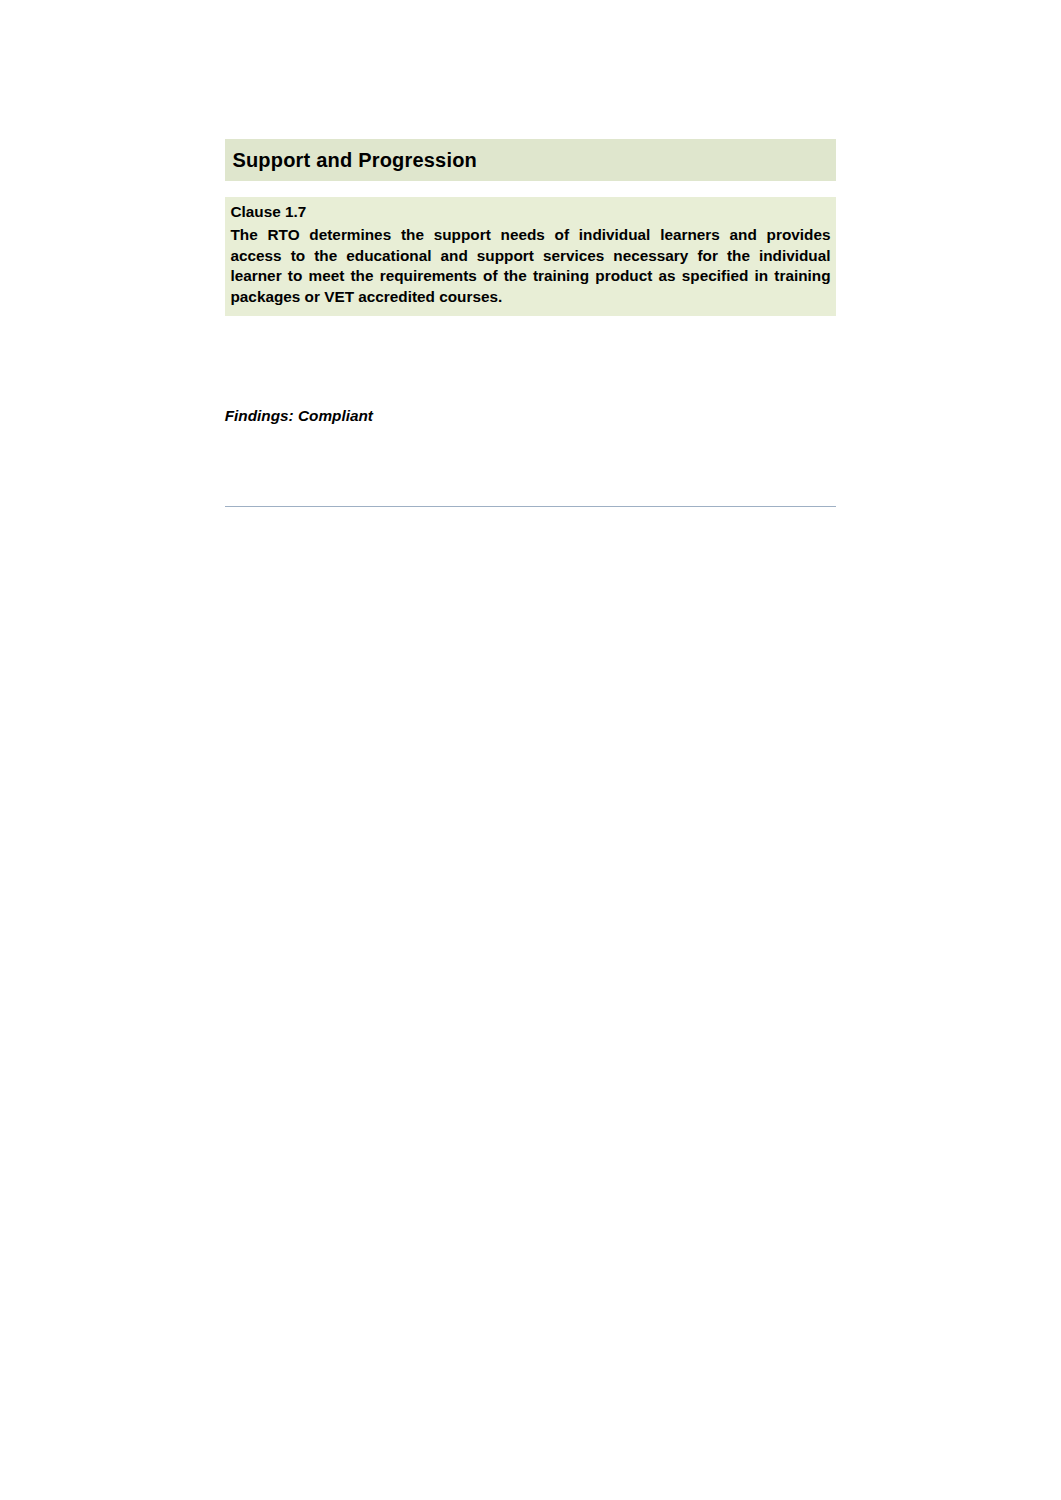Support and Progression
Clause 1.7
The RTO determines the support needs of individual learners and provides access to the educational and support services necessary for the individual learner to meet the requirements of the training product as specified in training packages or VET accredited courses.
Findings: Compliant